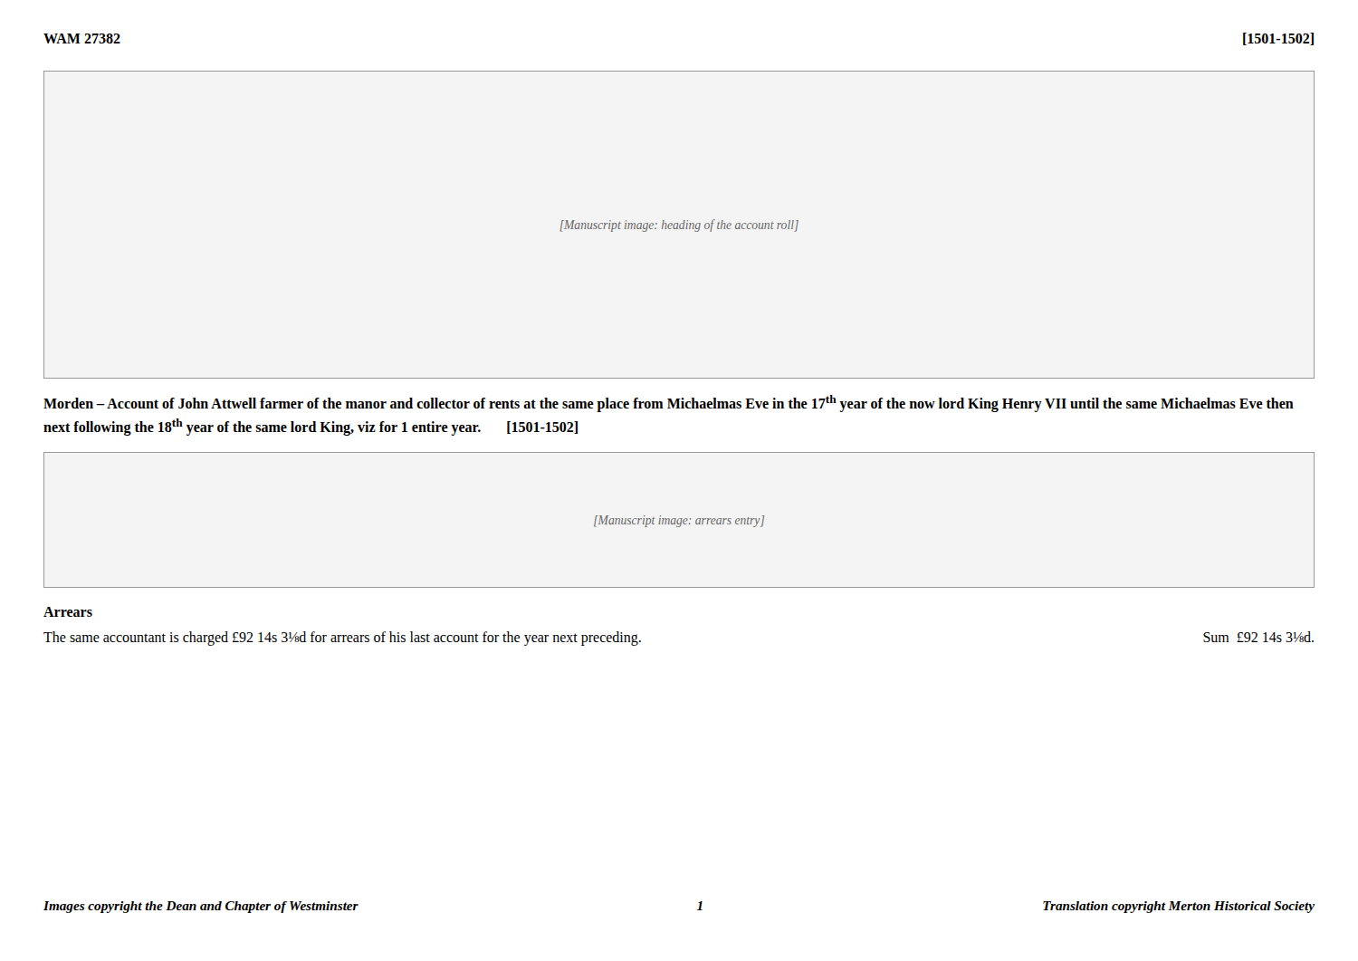WAM 27382 [1501-1502]
[Manuscript image: heading of the account roll]
Morden – Account of John Attwell farmer of the manor and collector of rents at the same place from Michaelmas Eve in the 17th year of the now lord King Henry VII until the same Michaelmas Eve then next following the 18th year of the same lord King, viz for 1 entire year. [1501-1502]
[Manuscript image: arrears entry]
Arrears
The same accountant is charged £92 14s 3⅛d for arrears of his last account for the year next preceding. Sum £92 14s 3⅛d.
Images copyright the Dean and Chapter of Westminster 1 Translation copyright Merton Historical Society